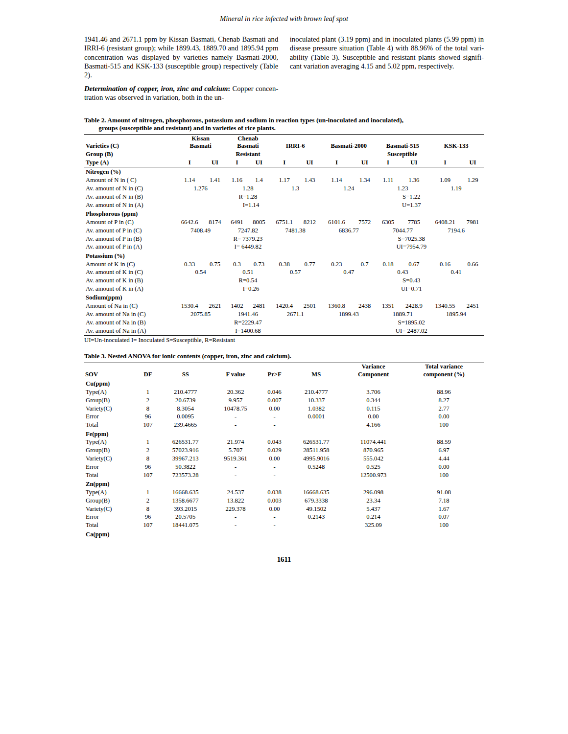Mineral in rice infected with brown leaf spot
1941.46 and 2671.1 ppm by Kissan Basmati, Chenab Basmati and IRRI-6 (resistant group); while 1899.43, 1889.70 and 1895.94 ppm concentration was displayed by varieties namely Basmati-2000, Basmati-515 and KSK-133 (susceptible group) respectively (Table 2).
Determination of copper, iron, zinc and calcium: Copper concentration was observed in variation, both in the un-
inoculated plant (3.19 ppm) and in inoculated plants (5.99 ppm) in disease pressure situation (Table 4) with 88.96% of the total variability (Table 3). Susceptible and resistant plants showed significant variation averaging 4.15 and 5.02 ppm, respectively.
Table 2. Amount of nitrogen, phosphorous, potassium and sodium in reaction types (un-inoculated and inoculated), groups (susceptible and resistant) and in varieties of rice plants.
| Varieties (C) | Kissan Basmati | Chenab Basmati | IRRI-6 | Basmati-2000 | Basmati-515 | KSK-133 |
| Group (B) | Resistant | Susceptible |
| Type (A) | I | UI | I | UI | I | UI | I | UI | I | UI | I | UI |
| Nitrogen (%) |
| Amount of N in ( C) | 1.14 | 1.41 | 1.16 | 1.4 | 1.17 | 1.43 | 1.14 | 1.34 | 1.11 | 1.36 | 1.09 | 1.29 |
| Av. amount of N in (C) | 1.276 | 1.28 | 1.3 | 1.24 | 1.23 | 1.19 |
| Av. amount of N in (B) | R=1.28 | S=1.22 |
| Av. amount of N in (A) | I=1.14 | U=1.37 |
| Phosphorous (ppm) |
| Amount of P in (C) | 6642.6 | 8174 | 6491 | 8005 | 6751.1 | 8212 | 6101.6 | 7572 | 6305 | 7785 | 6408.21 | 7981 |
| Av. amount of P in (C) | 7408.49 | 7247.82 | 7481.38 | 6836.77 | 7044.77 | 7194.6 |
| Av. amount of P in (B) | R= 7379.23 | S=7025.38 |
| Av. amount of P in (A) | I= 6449.82 | UI=7954.79 |
| Potassium (%) |
| Amount of K in (C) | 0.33 | 0.75 | 0.3 | 0.73 | 0.38 | 0.77 | 0.23 | 0.7 | 0.18 | 0.67 | 0.16 | 0.66 |
| Av. amount of K in (C) | 0.54 | 0.51 | 0.57 | 0.47 | 0.43 | 0.41 |
| Av. amount of K in (B) | R=0.54 | S=0.43 |
| Av. amount of K in (A) | I=0.26 | UI=0.71 |
| Sodium(ppm) |
| Amount of Na in (C) | 1530.4 | 2621 | 1402 | 2481 | 1420.4 | 2501 | 1360.8 | 2438 | 1351 | 2428.9 | 1340.55 | 2451 |
| Av. amount of Na in (C) | 2075.85 | 1941.46 | 2671.1 | 1899.43 | 1889.71 | 1895.94 |
| Av. amount of Na in (B) | R=2229.47 | S=1895.02 |
| Av. amount of Na in (A) | I=1400.68 | UI= 2487.02 |
UI=Un-inoculated I= Inoculated S=Susceptible, R=Resistant
Table 3. Nested ANOVA for ionic contents (copper, iron, zinc and calcium).
| SOV | DF | SS | F value | Pr>F | MS | Variance Component | Total variance component (%) |
| --- | --- | --- | --- | --- | --- | --- | --- |
| Cu(ppm) |
| Type(A) | 1 | 210.4777 | 20.362 | 0.046 | 210.4777 | 3.706 | 88.96 |
| Group(B) | 2 | 20.6739 | 9.957 | 0.007 | 10.337 | 0.344 | 8.27 |
| Variety(C) | 8 | 8.3054 | 10478.75 | 0.00 | 1.0382 | 0.115 | 2.77 |
| Error | 96 | 0.0095 | - | - | 0.0001 | 0.00 | 0.00 |
| Total | 107 | 239.4665 | - | - | | 4.166 | 100 |
| Fe(ppm) |
| Type(A) | 1 | 626531.77 | 21.974 | 0.043 | 626531.77 | 11074.441 | 88.59 |
| Group(B) | 2 | 57023.916 | 5.707 | 0.029 | 28511.958 | 870.965 | 6.97 |
| Variety(C) | 8 | 39967.213 | 9519.361 | 0.00 | 4995.9016 | 555.042 | 4.44 |
| Error | 96 | 50.3822 | - | - | 0.5248 | 0.525 | 0.00 |
| Total | 107 | 723573.28 | - | - | | 12500.973 | 100 |
| Zn(ppm) |
| Type(A) | 1 | 16668.635 | 24.537 | 0.038 | 16668.635 | 296.098 | 91.08 |
| Group(B) | 2 | 1358.6677 | 13.822 | 0.003 | 679.3338 | 23.34 | 7.18 |
| Variety(C) | 8 | 393.2015 | 229.378 | 0.00 | 49.1502 | 5.437 | 1.67 |
| Error | 96 | 20.5705 | - | - | 0.2143 | 0.214 | 0.07 |
| Total | 107 | 18441.075 | - | - | | 325.09 | 100 |
| Ca(ppm) |
1611